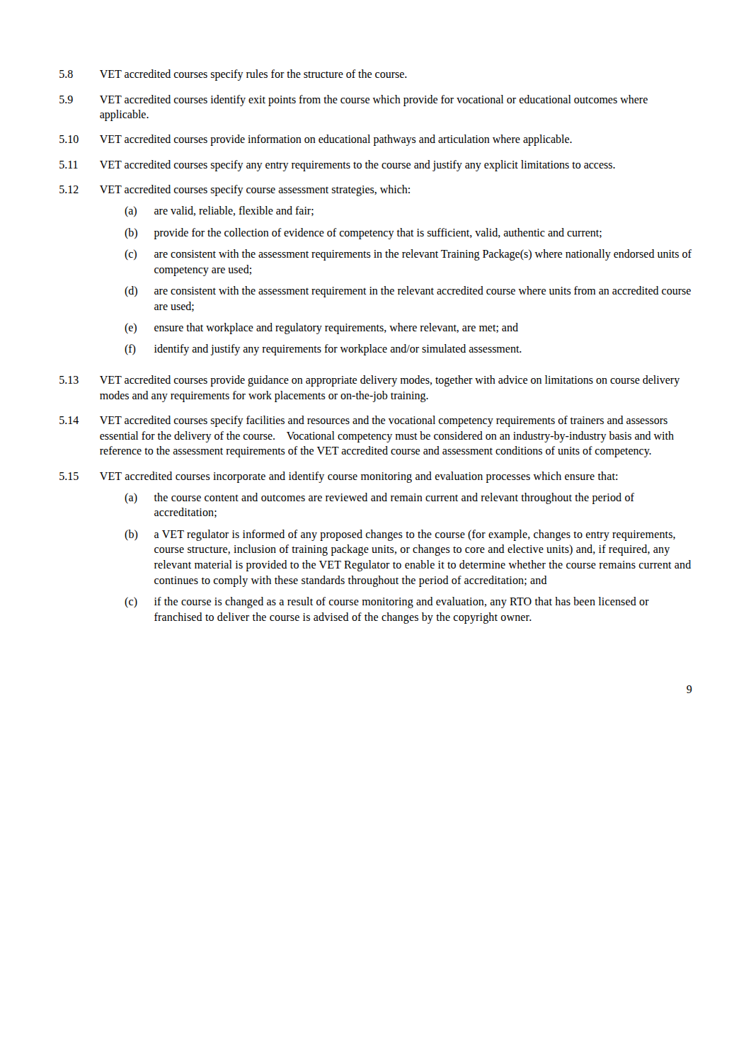5.8
VET accredited courses specify rules for the structure of the course.
5.9
VET accredited courses identify exit points from the course which provide for vocational or educational outcomes where applicable.
5.10
VET accredited courses provide information on educational pathways and articulation where applicable.
5.11
VET accredited courses specify any entry requirements to the course and justify any explicit limitations to access.
5.12
VET accredited courses specify course assessment strategies, which:
(a) are valid, reliable, flexible and fair;
(b) provide for the collection of evidence of competency that is sufficient, valid, authentic and current;
(c) are consistent with the assessment requirements in the relevant Training Package(s) where nationally endorsed units of competency are used;
(d) are consistent with the assessment requirement in the relevant accredited course where units from an accredited course are used;
(e) ensure that workplace and regulatory requirements, where relevant, are met; and
(f) identify and justify any requirements for workplace and/or simulated assessment.
5.13
VET accredited courses provide guidance on appropriate delivery modes, together with advice on limitations on course delivery modes and any requirements for work placements or on-the-job training.
5.14
VET accredited courses specify facilities and resources and the vocational competency requirements of trainers and assessors essential for the delivery of the course. Vocational competency must be considered on an industry-by-industry basis and with reference to the assessment requirements of the VET accredited course and assessment conditions of units of competency.
5.15
VET accredited courses incorporate and identify course monitoring and evaluation processes which ensure that:
(a) the course content and outcomes are reviewed and remain current and relevant throughout the period of accreditation;
(b) a VET regulator is informed of any proposed changes to the course (for example, changes to entry requirements, course structure, inclusion of training package units, or changes to core and elective units) and, if required, any relevant material is provided to the VET Regulator to enable it to determine whether the course remains current and continues to comply with these standards throughout the period of accreditation; and
(c) if the course is changed as a result of course monitoring and evaluation, any RTO that has been licensed or franchised to deliver the course is advised of the changes by the copyright owner.
9